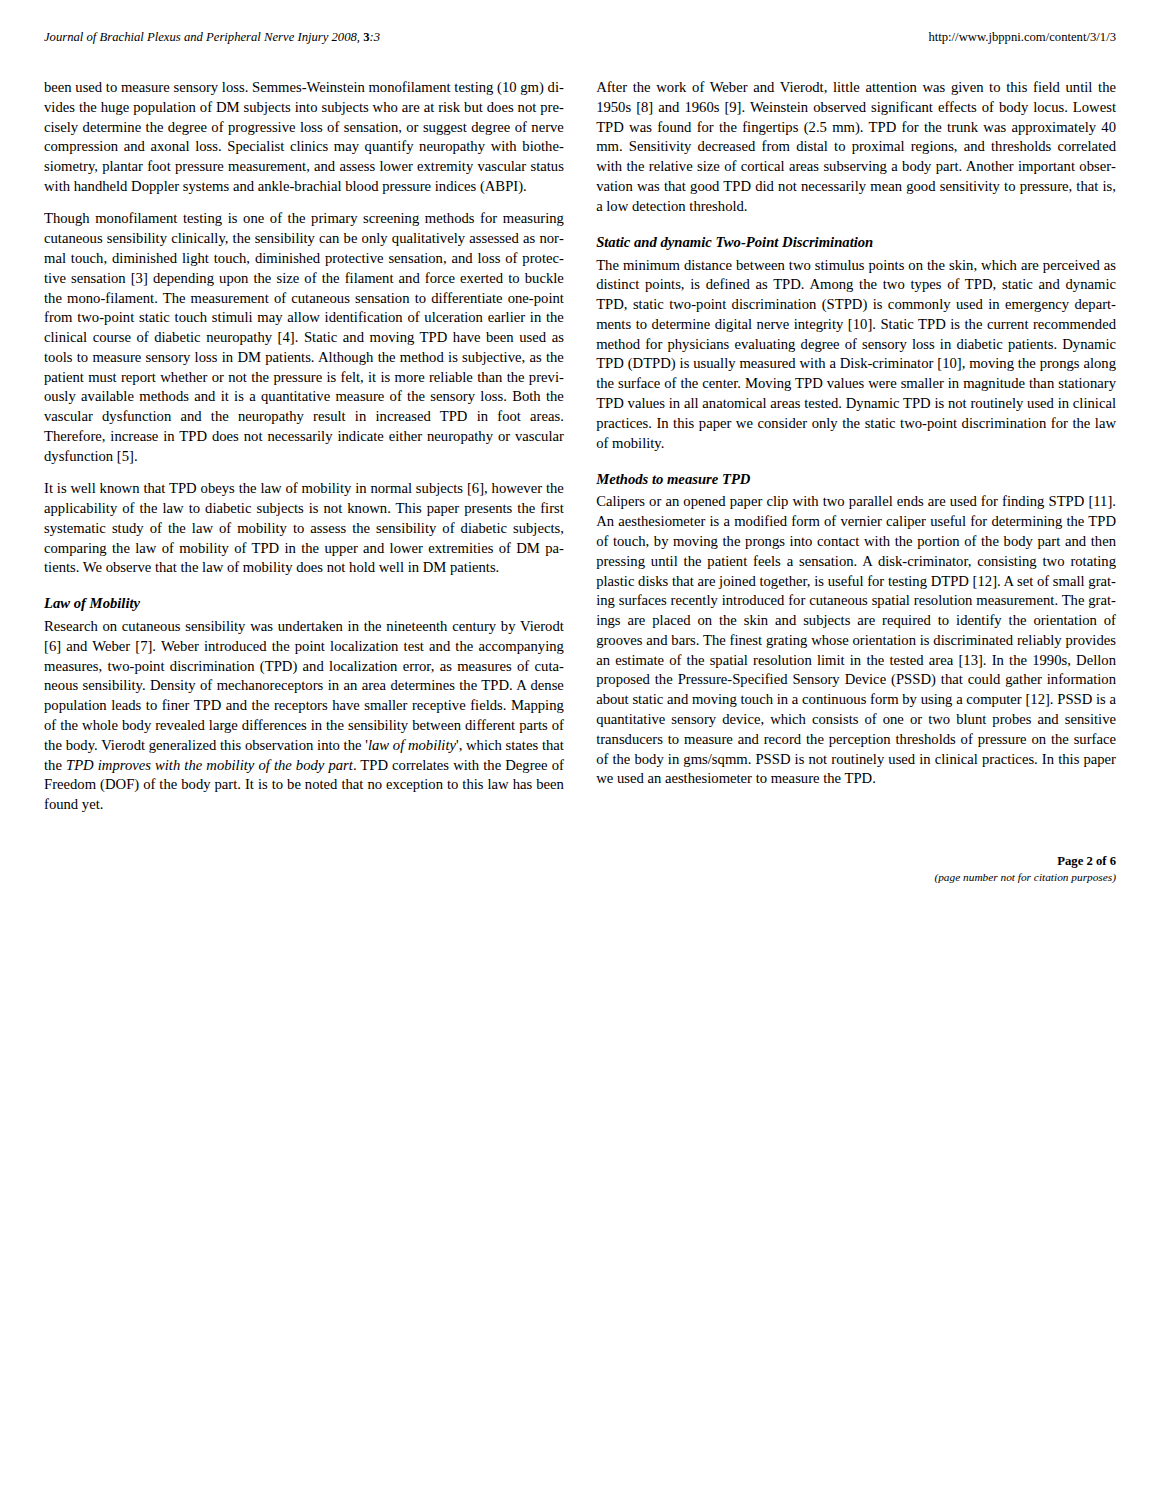Journal of Brachial Plexus and Peripheral Nerve Injury 2008, 3:3
http://www.jbppni.com/content/3/1/3
been used to measure sensory loss. Semmes-Weinstein monofilament testing (10 gm) divides the huge population of DM subjects into subjects who are at risk but does not precisely determine the degree of progressive loss of sensation, or suggest degree of nerve compression and axonal loss. Specialist clinics may quantify neuropathy with biothesiometry, plantar foot pressure measurement, and assess lower extremity vascular status with handheld Doppler systems and ankle-brachial blood pressure indices (ABPI).
Though monofilament testing is one of the primary screening methods for measuring cutaneous sensibility clinically, the sensibility can be only qualitatively assessed as normal touch, diminished light touch, diminished protective sensation, and loss of protective sensation [3] depending upon the size of the filament and force exerted to buckle the mono-filament. The measurement of cutaneous sensation to differentiate one-point from two-point static touch stimuli may allow identification of ulceration earlier in the clinical course of diabetic neuropathy [4]. Static and moving TPD have been used as tools to measure sensory loss in DM patients. Although the method is subjective, as the patient must report whether or not the pressure is felt, it is more reliable than the previously available methods and it is a quantitative measure of the sensory loss. Both the vascular dysfunction and the neuropathy result in increased TPD in foot areas. Therefore, increase in TPD does not necessarily indicate either neuropathy or vascular dysfunction [5].
It is well known that TPD obeys the law of mobility in normal subjects [6], however the applicability of the law to diabetic subjects is not known. This paper presents the first systematic study of the law of mobility to assess the sensibility of diabetic subjects, comparing the law of mobility of TPD in the upper and lower extremities of DM patients. We observe that the law of mobility does not hold well in DM patients.
Law of Mobility
Research on cutaneous sensibility was undertaken in the nineteenth century by Vierodt [6] and Weber [7]. Weber introduced the point localization test and the accompanying measures, two-point discrimination (TPD) and localization error, as measures of cutaneous sensibility. Density of mechanoreceptors in an area determines the TPD. A dense population leads to finer TPD and the receptors have smaller receptive fields. Mapping of the whole body revealed large differences in the sensibility between different parts of the body. Vierodt generalized this observation into the 'law of mobility', which states that the TPD improves with the mobility of the body part. TPD correlates with the Degree of Freedom (DOF) of the body part. It is to be noted that no exception to this law has been found yet.
After the work of Weber and Vierodt, little attention was given to this field until the 1950s [8] and 1960s [9]. Weinstein observed significant effects of body locus. Lowest TPD was found for the fingertips (2.5 mm). TPD for the trunk was approximately 40 mm. Sensitivity decreased from distal to proximal regions, and thresholds correlated with the relative size of cortical areas subserving a body part. Another important observation was that good TPD did not necessarily mean good sensitivity to pressure, that is, a low detection threshold.
Static and dynamic Two-Point Discrimination
The minimum distance between two stimulus points on the skin, which are perceived as distinct points, is defined as TPD. Among the two types of TPD, static and dynamic TPD, static two-point discrimination (STPD) is commonly used in emergency departments to determine digital nerve integrity [10]. Static TPD is the current recommended method for physicians evaluating degree of sensory loss in diabetic patients. Dynamic TPD (DTPD) is usually measured with a Disk-criminator [10], moving the prongs along the surface of the center. Moving TPD values were smaller in magnitude than stationary TPD values in all anatomical areas tested. Dynamic TPD is not routinely used in clinical practices. In this paper we consider only the static two-point discrimination for the law of mobility.
Methods to measure TPD
Calipers or an opened paper clip with two parallel ends are used for finding STPD [11]. An aesthesiometer is a modified form of vernier caliper useful for determining the TPD of touch, by moving the prongs into contact with the portion of the body part and then pressing until the patient feels a sensation. A disk-criminator, consisting two rotating plastic disks that are joined together, is useful for testing DTPD [12]. A set of small grating surfaces recently introduced for cutaneous spatial resolution measurement. The gratings are placed on the skin and subjects are required to identify the orientation of grooves and bars. The finest grating whose orientation is discriminated reliably provides an estimate of the spatial resolution limit in the tested area [13]. In the 1990s, Dellon proposed the Pressure-Specified Sensory Device (PSSD) that could gather information about static and moving touch in a continuous form by using a computer [12]. PSSD is a quantitative sensory device, which consists of one or two blunt probes and sensitive transducers to measure and record the perception thresholds of pressure on the surface of the body in gms/sqmm. PSSD is not routinely used in clinical practices. In this paper we used an aesthesiometer to measure the TPD.
Page 2 of 6
(page number not for citation purposes)